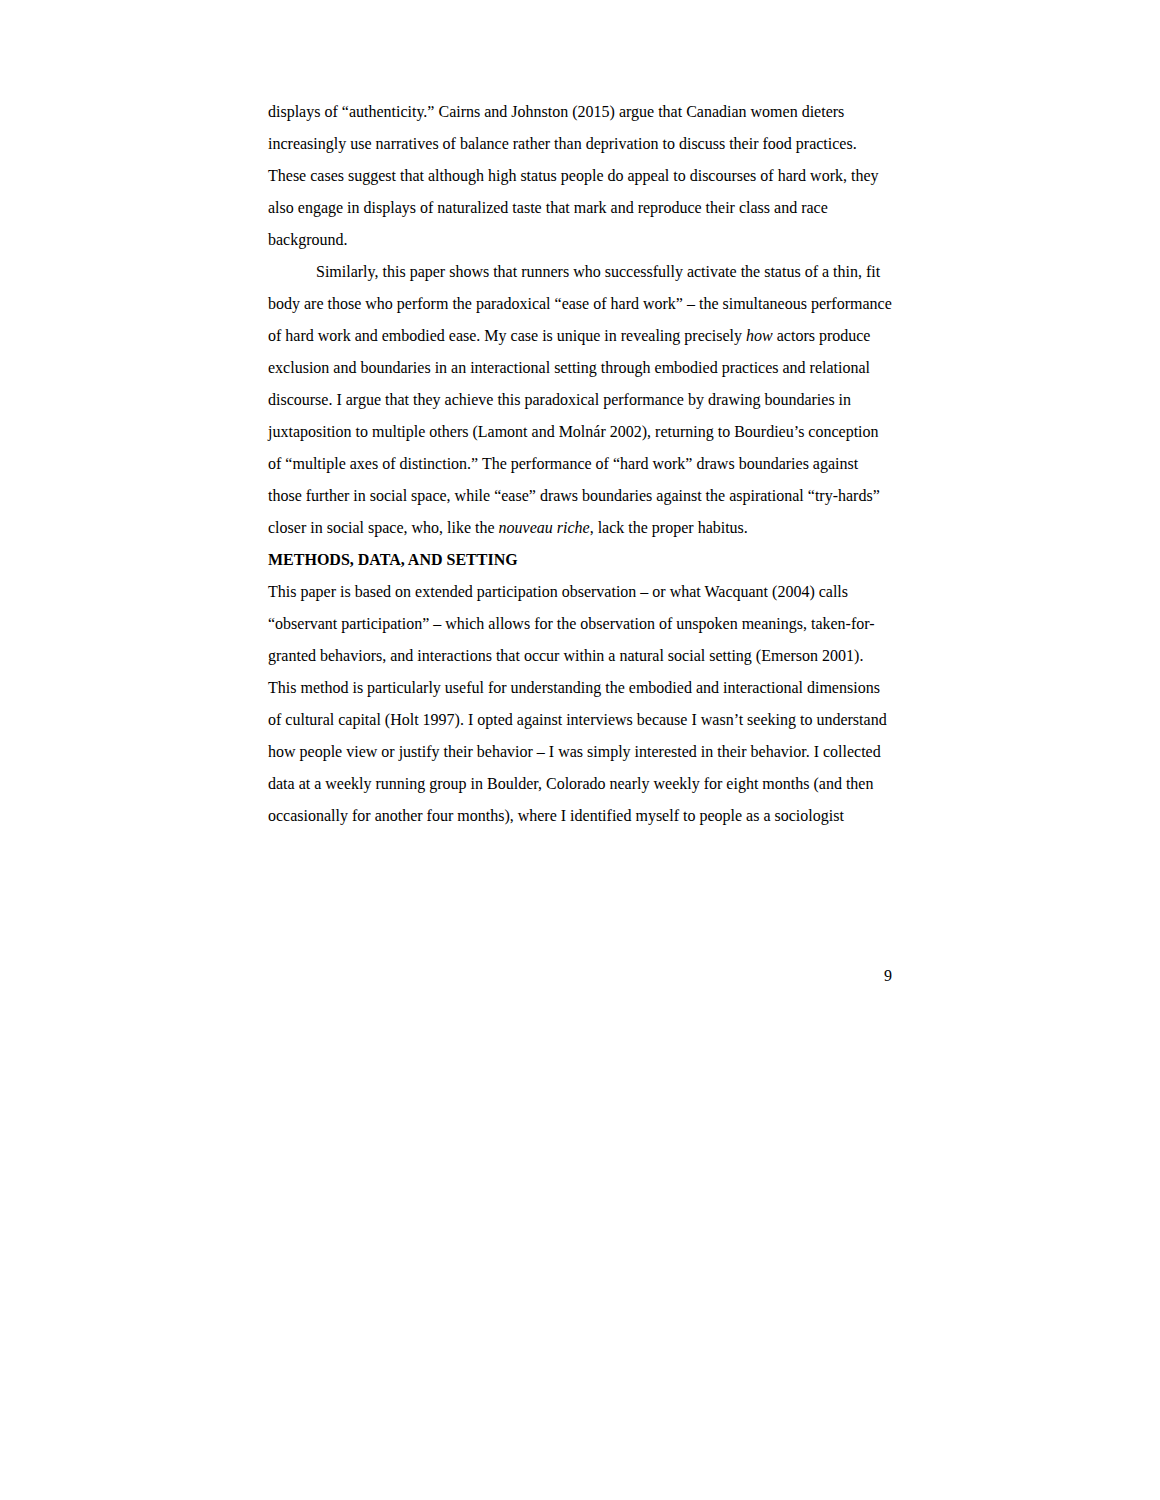displays of “authenticity.” Cairns and Johnston (2015) argue that Canadian women dieters increasingly use narratives of balance rather than deprivation to discuss their food practices. These cases suggest that although high status people do appeal to discourses of hard work, they also engage in displays of naturalized taste that mark and reproduce their class and race background.
Similarly, this paper shows that runners who successfully activate the status of a thin, fit body are those who perform the paradoxical “ease of hard work” – the simultaneous performance of hard work and embodied ease. My case is unique in revealing precisely how actors produce exclusion and boundaries in an interactional setting through embodied practices and relational discourse. I argue that they achieve this paradoxical performance by drawing boundaries in juxtaposition to multiple others (Lamont and Molnár 2002), returning to Bourdieu’s conception of “multiple axes of distinction.” The performance of “hard work” draws boundaries against those further in social space, while “ease” draws boundaries against the aspirational “try-hards” closer in social space, who, like the nouveau riche, lack the proper habitus.
Methods, Data, and Setting
This paper is based on extended participation observation – or what Wacquant (2004) calls “observant participation” – which allows for the observation of unspoken meanings, taken-for-granted behaviors, and interactions that occur within a natural social setting (Emerson 2001). This method is particularly useful for understanding the embodied and interactional dimensions of cultural capital (Holt 1997). I opted against interviews because I wasn’t seeking to understand how people view or justify their behavior – I was simply interested in their behavior. I collected data at a weekly running group in Boulder, Colorado nearly weekly for eight months (and then occasionally for another four months), where I identified myself to people as a sociologist
9